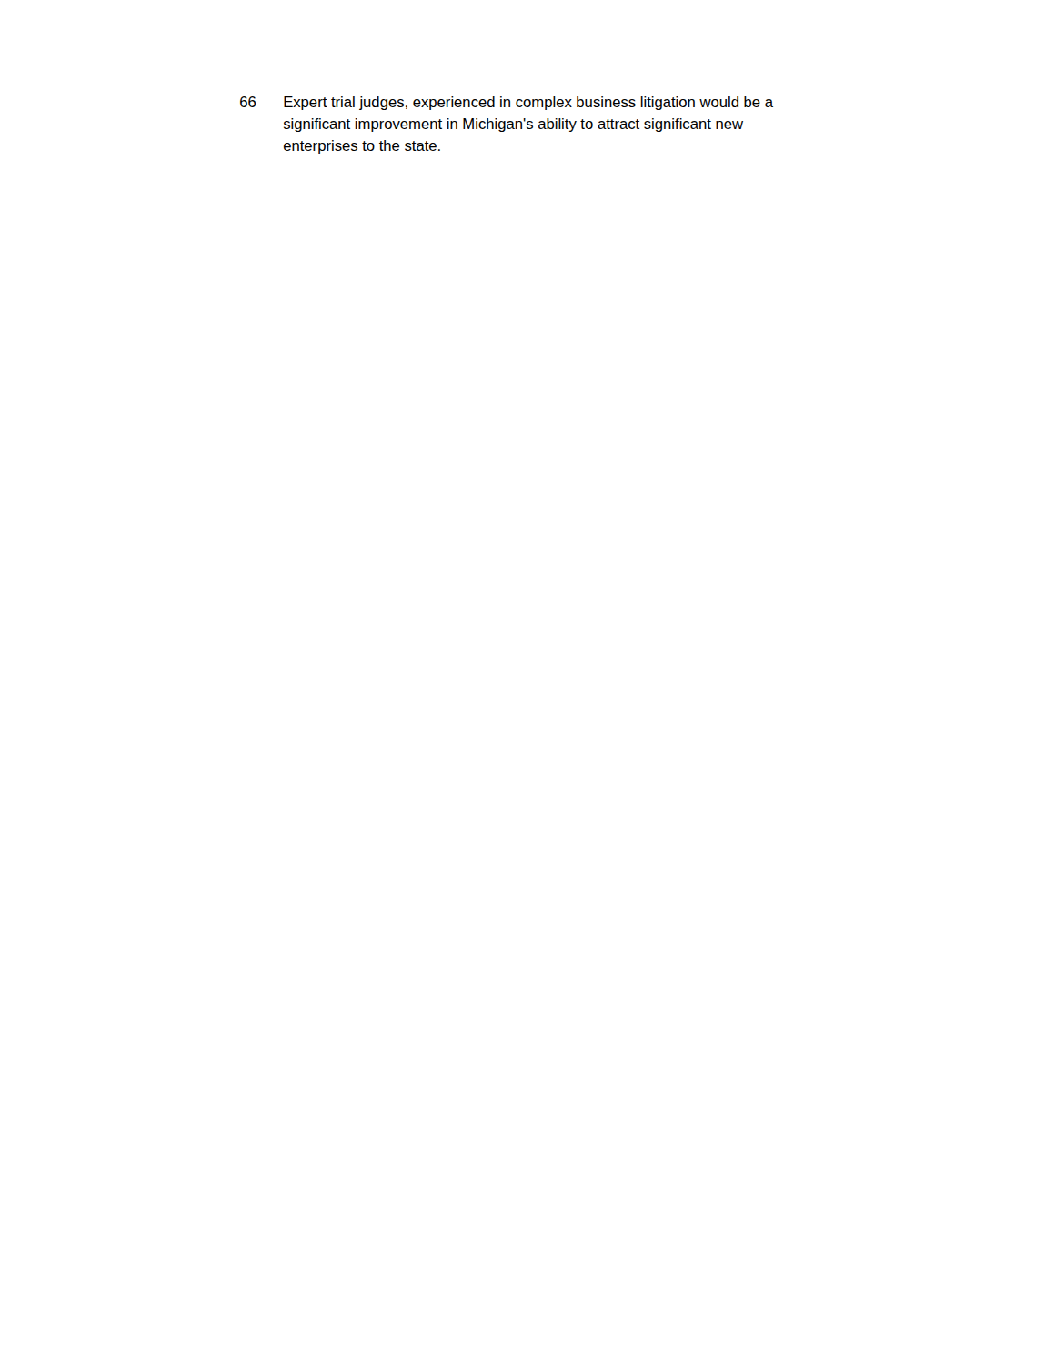66
Expert trial judges, experienced in complex business litigation would be a significant improvement in Michigan's ability to attract significant new enterprises to the state.